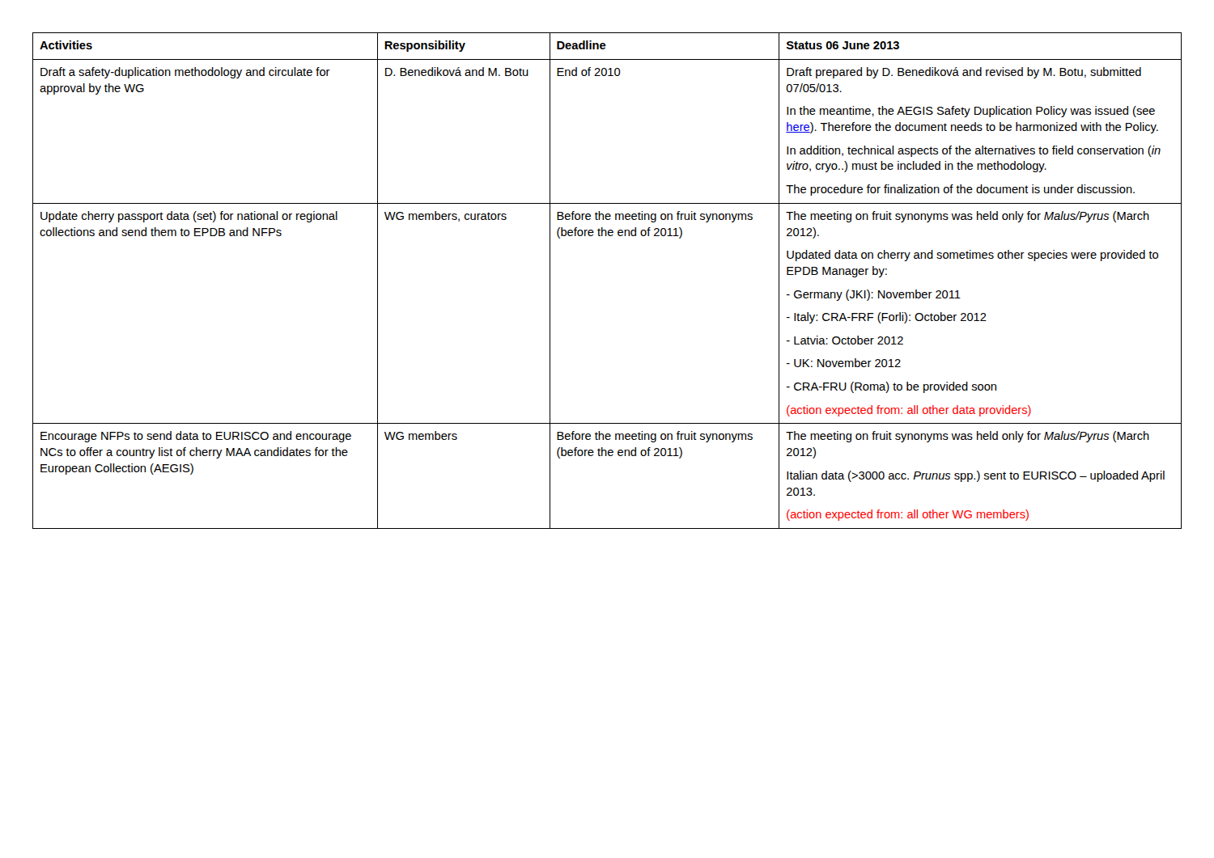| Activities | Responsibility | Deadline | Status 06 June 2013 |
| --- | --- | --- | --- |
| Draft a safety-duplication methodology and circulate for approval by the WG | D. Benediková and M. Botu | End of 2010 | Draft prepared by D. Benediková and revised by M. Botu, submitted 07/05/013. In the meantime, the AEGIS Safety Duplication Policy was issued (see here ). Therefore the document needs to be harmonized with the Policy. In addition, technical aspects of the alternatives to field conservation ( in vitro , cryo..) must be included in the methodology. The procedure for finalization of the document is under discussion. |
| Update cherry passport data (set) for national or regional collections and send them to EPDB and NFPs | WG members, curators | Before the meeting on fruit synonyms (before the end of 2011) | The meeting on fruit synonyms was held only for Malus/Pyrus (March 2012). Updated data on cherry and sometimes other species were provided to EPDB Manager by: - Germany (JKI): November 2011 - Italy: CRA-FRF (Forli): October 2012 - Latvia: October 2012 - UK: November 2012 - CRA-FRU (Roma) to be provided soon (action expected from: all other data providers) |
| Encourage NFPs to send data to EURISCO and encourage NCs to offer a country list of cherry MAA candidates for the European Collection (AEGIS) | WG members | Before the meeting on fruit synonyms (before the end of 2011) | The meeting on fruit synonyms was held only for Malus/Pyrus (March 2012) Italian data (>3000 acc. Prunus spp.) sent to EURISCO – uploaded April 2013. (action expected from: all other WG members) |